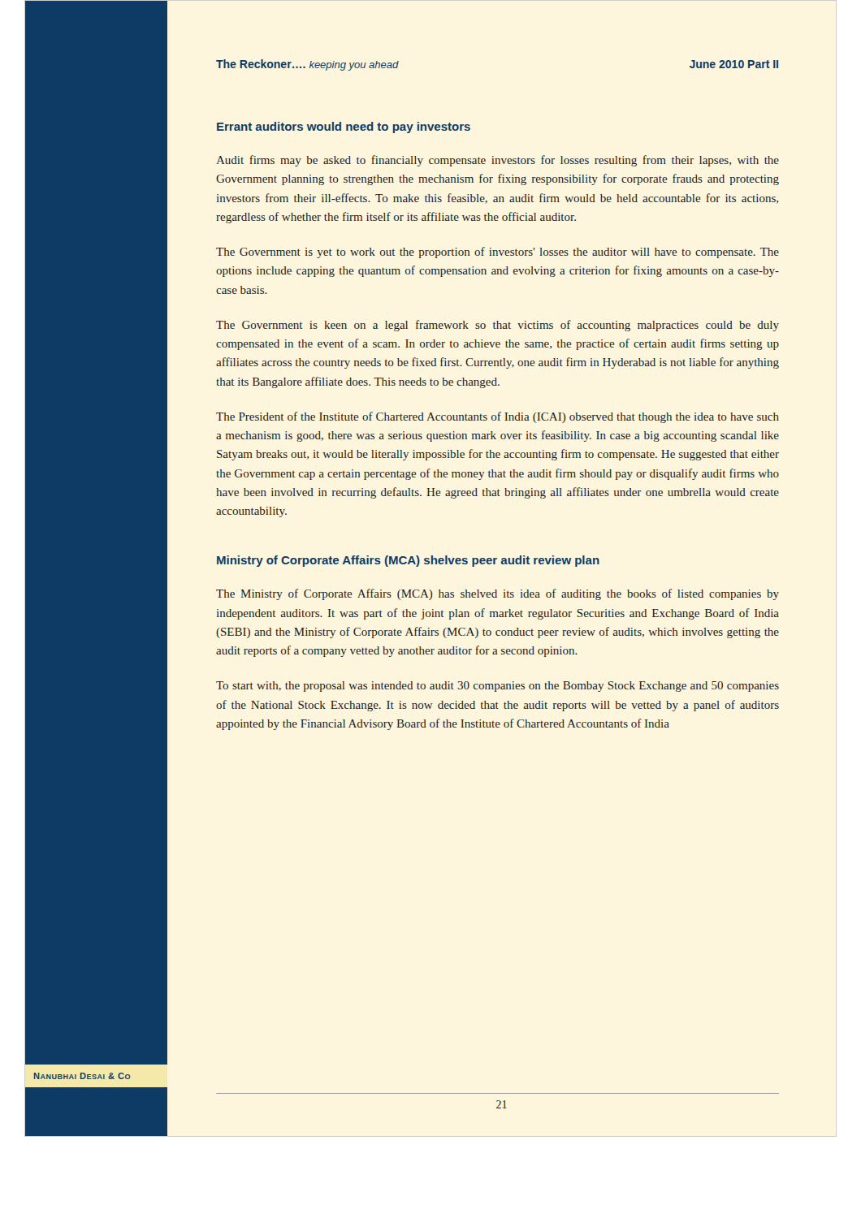NANUBHAI DESAI & CO
The Reckoner…. keeping you ahead
June 2010 Part II
Errant auditors would need to pay investors
Audit firms may be asked to financially compensate investors for losses resulting from their lapses, with the Government planning to strengthen the mechanism for fixing responsibility for corporate frauds and protecting investors from their ill-effects. To make this feasible, an audit firm would be held accountable for its actions, regardless of whether the firm itself or its affiliate was the official auditor.
The Government is yet to work out the proportion of investors' losses the auditor will have to compensate. The options include capping the quantum of compensation and evolving a criterion for fixing amounts on a case-by-case basis.
The Government is keen on a legal framework so that victims of accounting malpractices could be duly compensated in the event of a scam. In order to achieve the same, the practice of certain audit firms setting up affiliates across the country needs to be fixed first. Currently, one audit firm in Hyderabad is not liable for anything that its Bangalore affiliate does. This needs to be changed.
The President of the Institute of Chartered Accountants of India (ICAI) observed that though the idea to have such a mechanism is good, there was a serious question mark over its feasibility. In case a big accounting scandal like Satyam breaks out, it would be literally impossible for the accounting firm to compensate. He suggested that either the Government cap a certain percentage of the money that the audit firm should pay or disqualify audit firms who have been involved in recurring defaults. He agreed that bringing all affiliates under one umbrella would create accountability.
Ministry of Corporate Affairs (MCA) shelves peer audit review plan
The Ministry of Corporate Affairs (MCA) has shelved its idea of auditing the books of listed companies by independent auditors. It was part of the joint plan of market regulator Securities and Exchange Board of India (SEBI) and the Ministry of Corporate Affairs (MCA) to conduct peer review of audits, which involves getting the audit reports of a company vetted by another auditor for a second opinion.
To start with, the proposal was intended to audit 30 companies on the Bombay Stock Exchange and 50 companies of the National Stock Exchange. It is now decided that the audit reports will be vetted by a panel of auditors appointed by the Financial Advisory Board of the Institute of Chartered Accountants of India
21